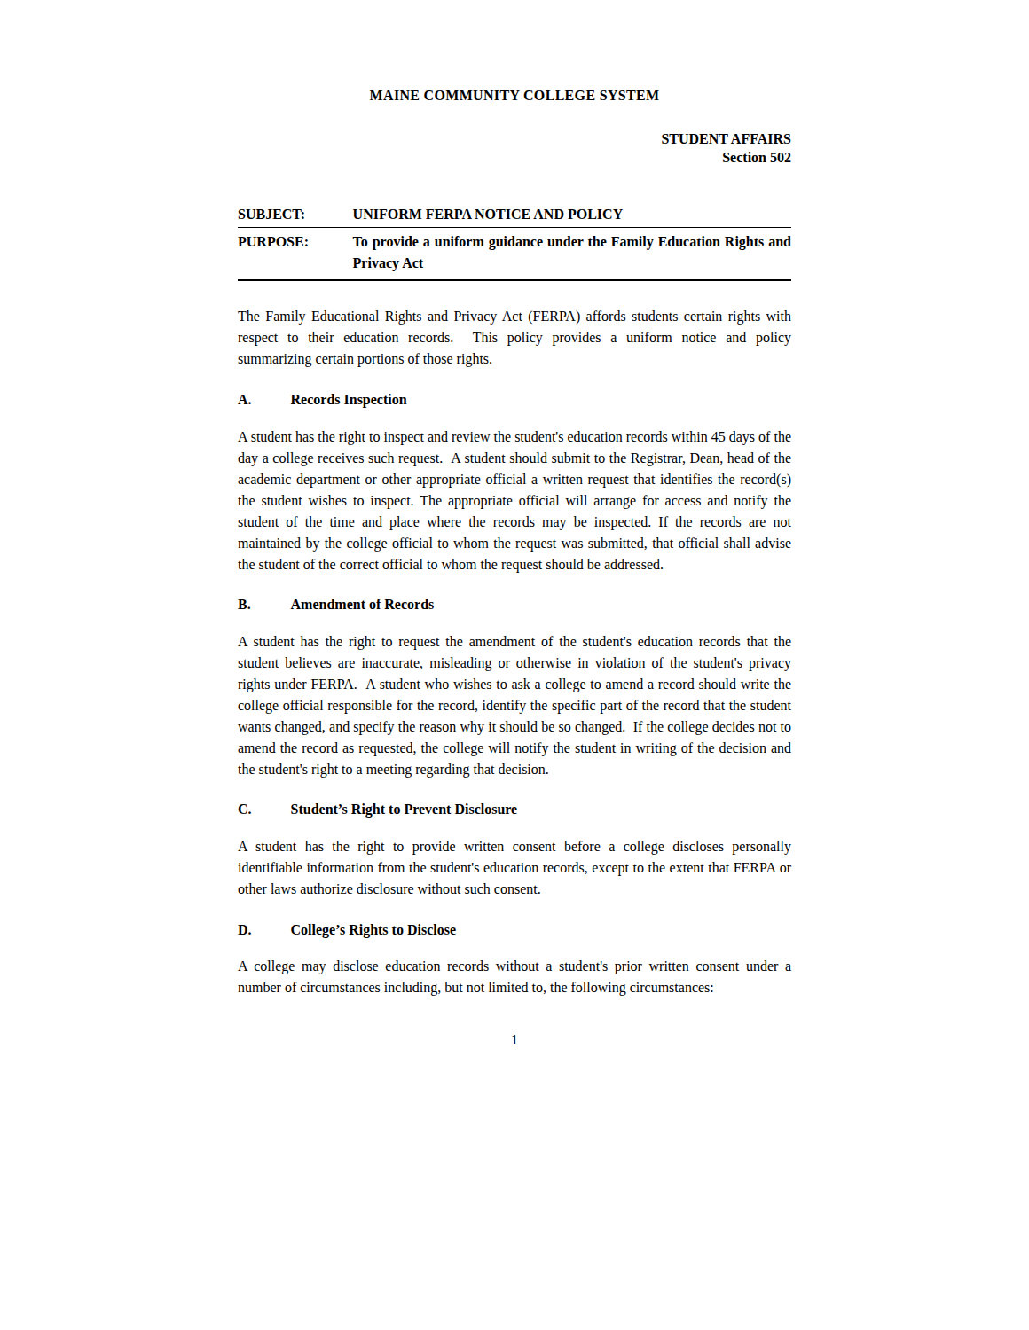MAINE COMMUNITY COLLEGE SYSTEM
STUDENT AFFAIRS Section 502
| SUBJECT: | UNIFORM FERPA NOTICE AND POLICY |
| PURPOSE: | To provide a uniform guidance under the Family Education Rights and Privacy Act |
The Family Educational Rights and Privacy Act (FERPA) affords students certain rights with respect to their education records. This policy provides a uniform notice and policy summarizing certain portions of those rights.
A. Records Inspection
A student has the right to inspect and review the student's education records within 45 days of the day a college receives such request. A student should submit to the Registrar, Dean, head of the academic department or other appropriate official a written request that identifies the record(s) the student wishes to inspect. The appropriate official will arrange for access and notify the student of the time and place where the records may be inspected. If the records are not maintained by the college official to whom the request was submitted, that official shall advise the student of the correct official to whom the request should be addressed.
B. Amendment of Records
A student has the right to request the amendment of the student's education records that the student believes are inaccurate, misleading or otherwise in violation of the student's privacy rights under FERPA. A student who wishes to ask a college to amend a record should write the college official responsible for the record, identify the specific part of the record that the student wants changed, and specify the reason why it should be so changed. If the college decides not to amend the record as requested, the college will notify the student in writing of the decision and the student's right to a meeting regarding that decision.
C. Student’s Right to Prevent Disclosure
A student has the right to provide written consent before a college discloses personally identifiable information from the student's education records, except to the extent that FERPA or other laws authorize disclosure without such consent.
D. College’s Rights to Disclose
A college may disclose education records without a student's prior written consent under a number of circumstances including, but not limited to, the following circumstances:
1